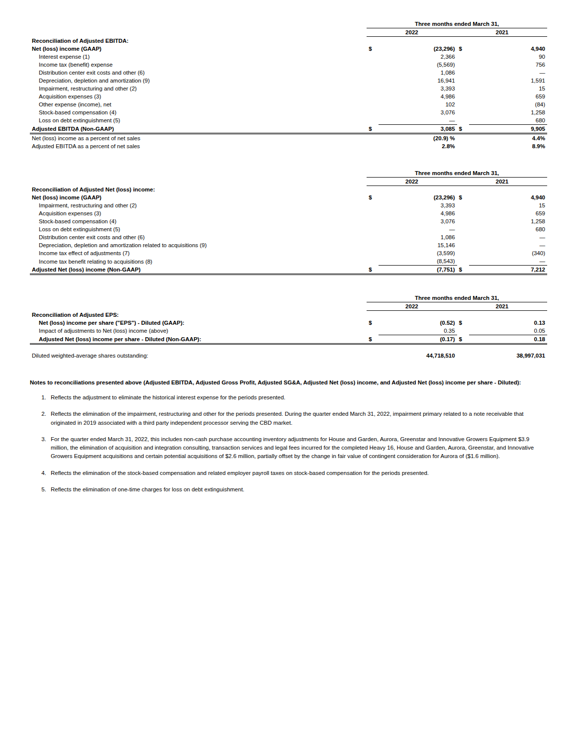| | Three months ended March 31, |
| | 2022 | 2021 |
| Reconciliation of Adjusted EBITDA: | | | | |
| Net (loss) income (GAAP) | $ | (23,296) | $ | 4,940 |
| Interest expense (1) | | 2,366 | | 90 |
| Income tax (benefit) expense | | (5,569) | | 756 |
| Distribution center exit costs and other (6) | | 1,086 | | — |
| Depreciation, depletion and amortization (9) | | 16,941 | | 1,591 |
| Impairment, restructuring and other (2) | | 3,393 | | 15 |
| Acquisition expenses (3) | | 4,986 | | 659 |
| Other expense (income), net | | 102 | | (84) |
| Stock-based compensation (4) | | 3,076 | | 1,258 |
| Loss on debt extinguishment (5) | | — | | 680 |
| Adjusted EBITDA (Non-GAAP) | $ | 3,085 | $ | 9,905 |
| Net (loss) income as a percent of net sales | | (20.9) % | | 4.4% |
| Adjusted EBITDA as a percent of net sales | | 2.8% | | 8.9% |
| | Three months ended March 31, |
| | 2022 | 2021 |
| Reconciliation of Adjusted Net (loss) income: | | | | |
| Net (loss) income (GAAP) | $ | (23,296) | $ | 4,940 |
| Impairment, restructuring and other (2) | | 3,393 | | 15 |
| Acquisition expenses (3) | | 4,986 | | 659 |
| Stock-based compensation (4) | | 3,076 | | 1,258 |
| Loss on debt extinguishment (5) | | — | | 680 |
| Distribution center exit costs and other (6) | | 1,086 | | — |
| Depreciation, depletion and amortization related to acquisitions (9) | | 15,146 | | — |
| Income tax effect of adjustments (7) | | (3,599) | | (340) |
| Income tax benefit relating to acquisitions (8) | | (8,543) | | — |
| Adjusted Net (loss) income (Non-GAAP) | $ | (7,751) | $ | 7,212 |
| | Three months ended March 31, |
| | 2022 | 2021 |
| Reconciliation of Adjusted EPS: | | | | |
| Net (loss) income per share ("EPS") - Diluted (GAAP): | $ | (0.52) | $ | 0.13 |
| Impact of adjustments to Net (loss) income (above) | | 0.35 | | 0.05 |
| Adjusted Net (loss) income per share - Diluted (Non-GAAP): | $ | (0.17) | $ | 0.18 |
| Diluted weighted-average shares outstanding: | | 44,718,510 | | 38,997,031 |
Notes to reconciliations presented above (Adjusted EBITDA, Adjusted Gross Profit, Adjusted SG&A, Adjusted Net (loss) income, and Adjusted Net (loss) income per share - Diluted):
Reflects the adjustment to eliminate the historical interest expense for the periods presented.
Reflects the elimination of the impairment, restructuring and other for the periods presented. During the quarter ended March 31, 2022, impairment primary related to a note receivable that originated in 2019 associated with a third party independent processor serving the CBD market.
For the quarter ended March 31, 2022, this includes non-cash purchase accounting inventory adjustments for House and Garden, Aurora, Greenstar and Innovative Growers Equipment $3.9 million, the elimination of acquisition and integration consulting, transaction services and legal fees incurred for the completed Heavy 16, House and Garden, Aurora, Greenstar, and Innovative Growers Equipment acquisitions and certain potential acquisitions of $2.6 million, partially offset by the change in fair value of contingent consideration for Aurora of ($1.6 million).
Reflects the elimination of the stock-based compensation and related employer payroll taxes on stock-based compensation for the periods presented.
Reflects the elimination of one-time charges for loss on debt extinguishment.